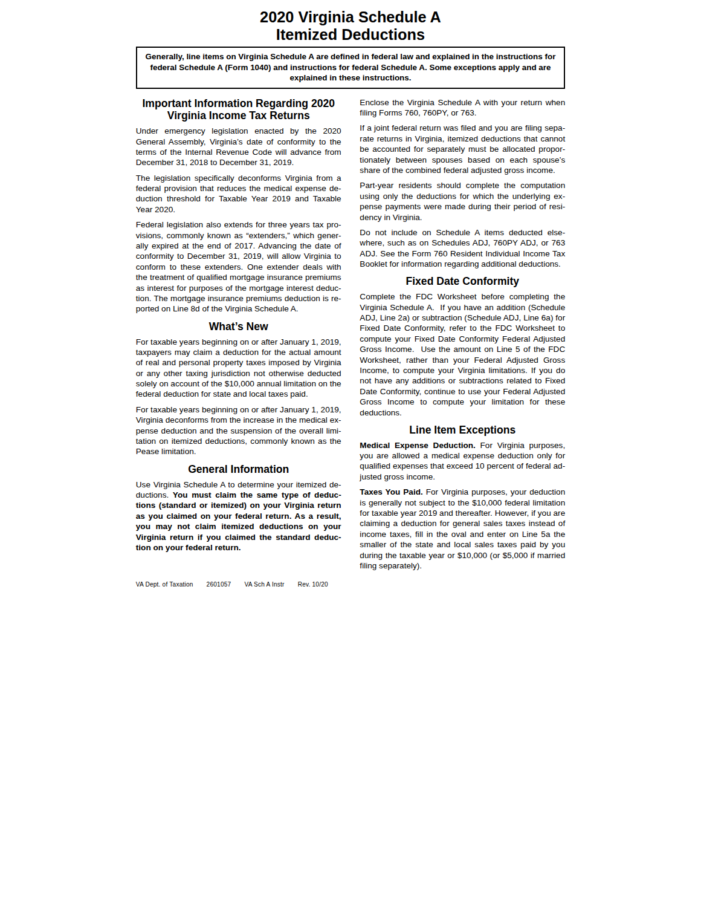2020 Virginia Schedule A
Itemized Deductions
Generally, line items on Virginia Schedule A are defined in federal law and explained in the instructions for federal Schedule A (Form 1040) and instructions for federal Schedule A. Some exceptions apply and are explained in these instructions.
Important Information Regarding 2020 Virginia Income Tax Returns
Under emergency legislation enacted by the 2020 General Assembly, Virginia’s date of conformity to the terms of the Internal Revenue Code will advance from December 31, 2018 to December 31, 2019.
The legislation specifically deconforms Virginia from a federal provision that reduces the medical expense deduction threshold for Taxable Year 2019 and Taxable Year 2020.
Federal legislation also extends for three years tax provisions, commonly known as “extenders,” which generally expired at the end of 2017. Advancing the date of conformity to December 31, 2019, will allow Virginia to conform to these extenders. One extender deals with the treatment of qualified mortgage insurance premiums as interest for purposes of the mortgage interest deduction. The mortgage insurance premiums deduction is reported on Line 8d of the Virginia Schedule A.
What’s New
For taxable years beginning on or after January 1, 2019, taxpayers may claim a deduction for the actual amount of real and personal property taxes imposed by Virginia or any other taxing jurisdiction not otherwise deducted solely on account of the $10,000 annual limitation on the federal deduction for state and local taxes paid.
For taxable years beginning on or after January 1, 2019, Virginia deconforms from the increase in the medical expense deduction and the suspension of the overall limitation on itemized deductions, commonly known as the Pease limitation.
General Information
Use Virginia Schedule A to determine your itemized deductions. You must claim the same type of deductions (standard or itemized) on your Virginia return as you claimed on your federal return. As a result, you may not claim itemized deductions on your Virginia return if you claimed the standard deduction on your federal return.
Enclose the Virginia Schedule A with your return when filing Forms 760, 760PY, or 763.
If a joint federal return was filed and you are filing separate returns in Virginia, itemized deductions that cannot be accounted for separately must be allocated proportionately between spouses based on each spouse’s share of the combined federal adjusted gross income.
Part-year residents should complete the computation using only the deductions for which the underlying expense payments were made during their period of residency in Virginia.
Do not include on Schedule A items deducted elsewhere, such as on Schedules ADJ, 760PY ADJ, or 763 ADJ. See the Form 760 Resident Individual Income Tax Booklet for information regarding additional deductions.
Fixed Date Conformity
Complete the FDC Worksheet before completing the Virginia Schedule A. If you have an addition (Schedule ADJ, Line 2a) or subtraction (Schedule ADJ, Line 6a) for Fixed Date Conformity, refer to the FDC Worksheet to compute your Fixed Date Conformity Federal Adjusted Gross Income. Use the amount on Line 5 of the FDC Worksheet, rather than your Federal Adjusted Gross Income, to compute your Virginia limitations. If you do not have any additions or subtractions related to Fixed Date Conformity, continue to use your Federal Adjusted Gross Income to compute your limitation for these deductions.
Line Item Exceptions
Medical Expense Deduction. For Virginia purposes, you are allowed a medical expense deduction only for qualified expenses that exceed 10 percent of federal adjusted gross income.
Taxes You Paid. For Virginia purposes, your deduction is generally not subject to the $10,000 federal limitation for taxable year 2019 and thereafter. However, if you are claiming a deduction for general sales taxes instead of income taxes, fill in the oval and enter on Line 5a the smaller of the state and local sales taxes paid by you during the taxable year or $10,000 (or $5,000 if married filing separately).
VA Dept. of Taxation 2601057 VA Sch A Instr Rev. 10/20